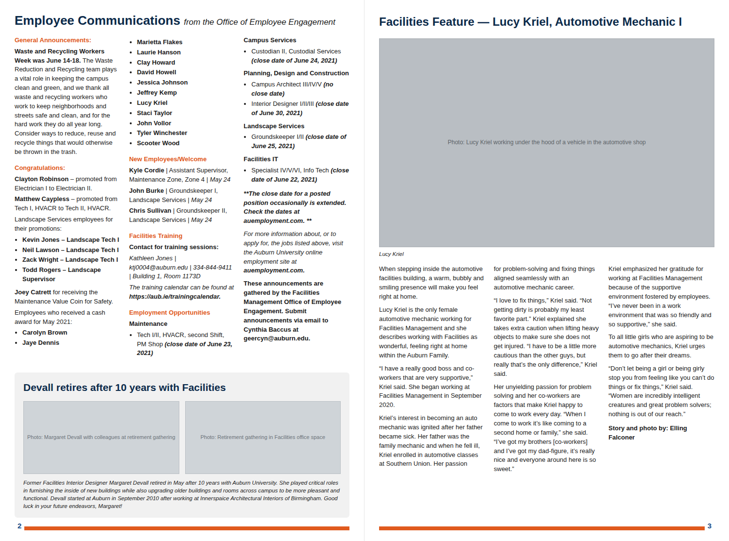Employee Communications from the Office of Employee Engagement
General Announcements:
Waste and Recycling Workers Week was June 14-18. The Waste Reduction and Recycling team plays a vital role in keeping the campus clean and green, and we thank all waste and recycling workers who work to keep neighborhoods and streets safe and clean, and for the hard work they do all year long. Consider ways to reduce, reuse and recycle things that would otherwise be thrown in the trash.
Congratulations:
Clayton Robinson – promoted from Electrician I to Electrician II.
Matthew Caypless – promoted from Tech I, HVACR to Tech II, HVACR.
Landscape Services employees for their promotions:
Kevin Jones – Landscape Tech I
Neil Lawson – Landscape Tech I
Zack Wright – Landscape Tech I
Todd Rogers – Landscape Supervisor
Joey Catrett for receiving the Maintenance Value Coin for Safety.
Employees who received a cash award for May 2021:
Carolyn Brown
Jaye Dennis
Marietta Flakes
Laurie Hanson
Clay Howard
David Howell
Jessica Johnson
Jeffrey Kemp
Lucy Kriel
Staci Taylor
John Vollor
Tyler Winchester
Scooter Wood
New Employees/Welcome
Kyle Cordie | Assistant Supervisor, Maintenance Zone, Zone 4 | May 24
John Burke | Groundskeeper I, Landscape Services | May 24
Chris Sullivan | Groundskeeper II, Landscape Services | May 24
Facilities Training
Contact for training sessions:
Kathleen Jones | ktj0004@auburn.edu | 334-844-9411 | Building 1, Room 1173D
The training calendar can be found at https://aub.ie/trainingcalendar.
Employment Opportunities
Maintenance
Tech I/II, HVACR, second Shift, PM Shop (close date of June 23, 2021)
Campus Services
Custodian II, Custodial Services (close date of June 24, 2021)
Planning, Design and Construction
Campus Architect III/IV/V (no close date)
Interior Designer I/II/III (close date of June 30, 2021)
Landscape Services
Groundskeeper I/II (close date of June 25, 2021)
Facilities IT
Specialist IV/V/VI, Info Tech (close date of June 22, 2021)
**The close date for a posted position occasionally is extended. Check the dates at auemployment.com. **
For more information about, or to apply for, the jobs listed above, visit the Auburn University online employment site at auemployment.com.
These announcements are gathered by the Facilities Management Office of Employee Engagement. Submit announcements via email to Cynthia Baccus at geercyn@auburn.edu.
Devall retires after 10 years with Facilities
Photo: Margaret Devall with colleagues at retirement gathering
Photo: Retirement gathering in Facilities office space
Former Facilities Interior Designer Margaret Devall retired in May after 10 years with Auburn University. She played critical roles in furnishing the inside of new buildings while also upgrading older buildings and rooms across campus to be more pleasant and functional. Devall started at Auburn in September 2010 after working at Innerspaice Architectural Interiors of Birmingham. Good luck in your future endeavors, Margaret!
2
Facilities Feature — Lucy Kriel, Automotive Mechanic I
Photo: Lucy Kriel working under the hood of a vehicle in the automotive shop
Lucy Kriel
When stepping inside the automotive facilities building, a warm, bubbly and smiling presence will make you feel right at home.
Lucy Kriel is the only female automotive mechanic working for Facilities Management and she describes working with Facilities as wonderful, feeling right at home within the Auburn Family.
“I have a really good boss and co-workers that are very supportive,” Kriel said. She began working at Facilities Management in September 2020.
Kriel’s interest in becoming an auto mechanic was ignited after her father became sick. Her father was the family mechanic and when he fell ill, Kriel enrolled in automotive classes at Southern Union. Her passion
for problem-solving and fixing things aligned seamlessly with an automotive mechanic career.
“I love to fix things,” Kriel said. “Not getting dirty is probably my least favorite part.” Kriel explained she takes extra caution when lifting heavy objects to make sure she does not get injured. “I have to be a little more cautious than the other guys, but really that’s the only difference,” Kriel said.
Her unyielding passion for problem solving and her co-workers are factors that make Kriel happy to come to work every day. “When I come to work it’s like coming to a second home or family,” she said. “I’ve got my brothers [co-workers] and I’ve got my dad-figure, it’s really nice and everyone around here is so sweet.”
Kriel emphasized her gratitude for working at Facilities Management because of the supportive environment fostered by employees. “I’ve never been in a work environment that was so friendly and so supportive,” she said.
To all little girls who are aspiring to be automotive mechanics, Kriel urges them to go after their dreams.
“Don’t let being a girl or being girly stop you from feeling like you can’t do things or fix things,” Kriel said. “Women are incredibly intelligent creatures and great problem solvers; nothing is out of our reach.”
Story and photo by: Elling Falconer
3